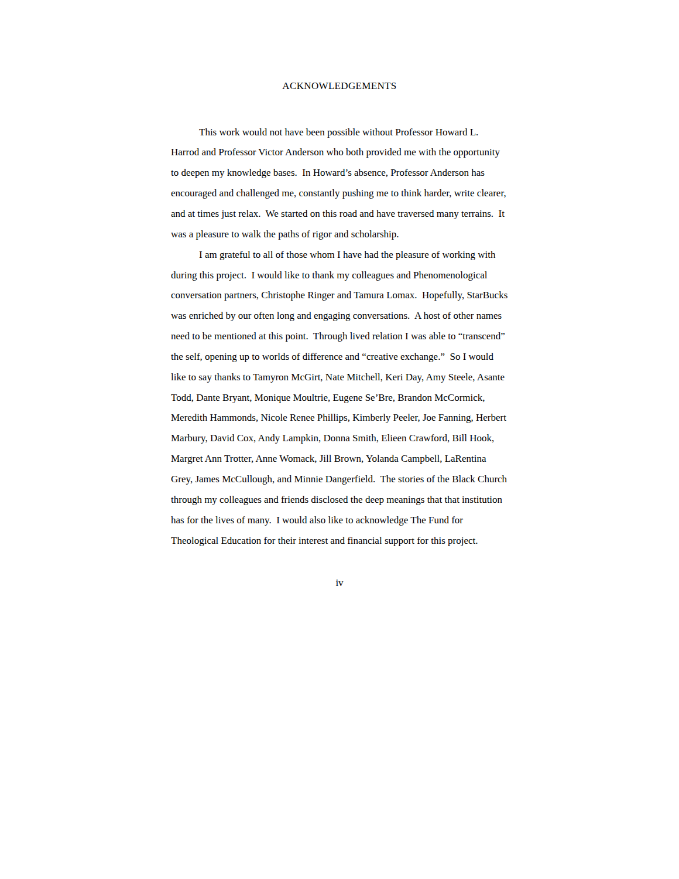ACKNOWLEDGEMENTS
This work would not have been possible without Professor Howard L. Harrod and Professor Victor Anderson who both provided me with the opportunity to deepen my knowledge bases. In Howard’s absence, Professor Anderson has encouraged and challenged me, constantly pushing me to think harder, write clearer, and at times just relax. We started on this road and have traversed many terrains. It was a pleasure to walk the paths of rigor and scholarship.
I am grateful to all of those whom I have had the pleasure of working with during this project. I would like to thank my colleagues and Phenomenological conversation partners, Christophe Ringer and Tamura Lomax. Hopefully, StarBucks was enriched by our often long and engaging conversations. A host of other names need to be mentioned at this point. Through lived relation I was able to “transcend” the self, opening up to worlds of difference and “creative exchange.” So I would like to say thanks to Tamyron McGirt, Nate Mitchell, Keri Day, Amy Steele, Asante Todd, Dante Bryant, Monique Moultrie, Eugene Se’Bre, Brandon McCormick, Meredith Hammonds, Nicole Renee Phillips, Kimberly Peeler, Joe Fanning, Herbert Marbury, David Cox, Andy Lampkin, Donna Smith, Elieen Crawford, Bill Hook, Margret Ann Trotter, Anne Womack, Jill Brown, Yolanda Campbell, LaRentina Grey, James McCullough, and Minnie Dangerfield. The stories of the Black Church through my colleagues and friends disclosed the deep meanings that that institution has for the lives of many. I would also like to acknowledge The Fund for Theological Education for their interest and financial support for this project.
iv